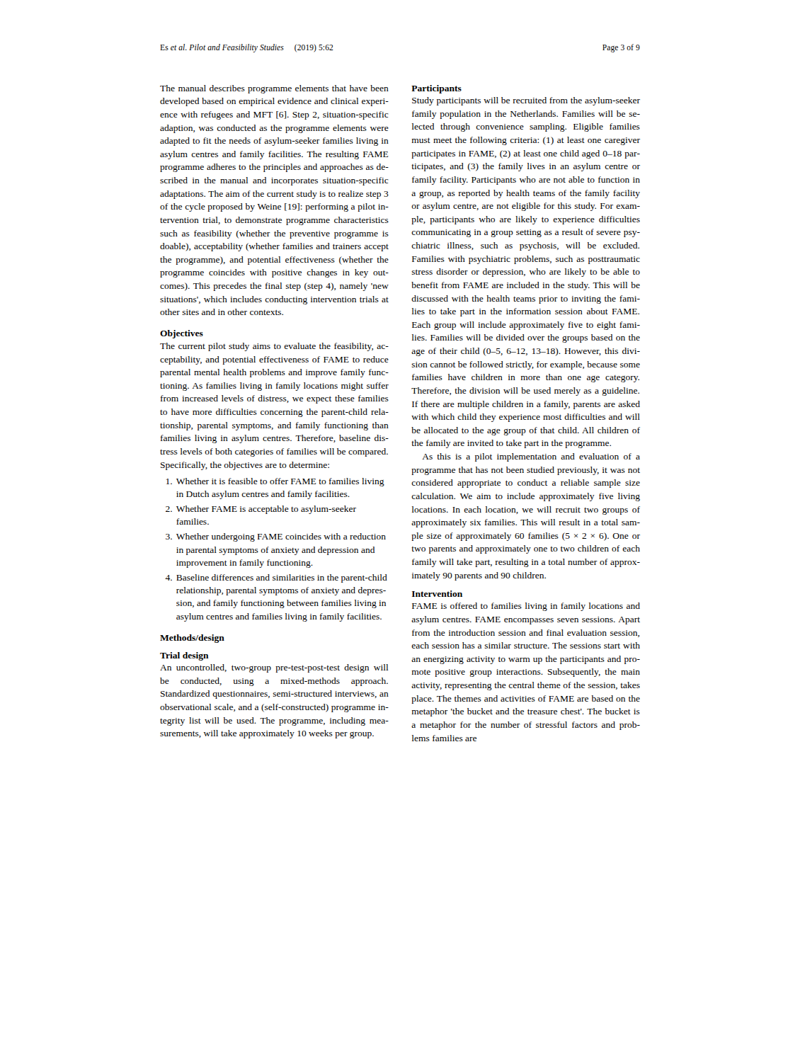Es et al. Pilot and Feasibility Studies (2019) 5:62
Page 3 of 9
The manual describes programme elements that have been developed based on empirical evidence and clinical experience with refugees and MFT [6]. Step 2, situation-specific adaption, was conducted as the programme elements were adapted to fit the needs of asylum-seeker families living in asylum centres and family facilities. The resulting FAME programme adheres to the principles and approaches as described in the manual and incorporates situation-specific adaptations. The aim of the current study is to realize step 3 of the cycle proposed by Weine [19]: performing a pilot intervention trial, to demonstrate programme characteristics such as feasibility (whether the preventive programme is doable), acceptability (whether families and trainers accept the programme), and potential effectiveness (whether the programme coincides with positive changes in key outcomes). This precedes the final step (step 4), namely 'new situations', which includes conducting intervention trials at other sites and in other contexts.
Objectives
The current pilot study aims to evaluate the feasibility, acceptability, and potential effectiveness of FAME to reduce parental mental health problems and improve family functioning. As families living in family locations might suffer from increased levels of distress, we expect these families to have more difficulties concerning the parent-child relationship, parental symptoms, and family functioning than families living in asylum centres. Therefore, baseline distress levels of both categories of families will be compared. Specifically, the objectives are to determine:
Whether it is feasible to offer FAME to families living in Dutch asylum centres and family facilities.
Whether FAME is acceptable to asylum-seeker families.
Whether undergoing FAME coincides with a reduction in parental symptoms of anxiety and depression and improvement in family functioning.
Baseline differences and similarities in the parent-child relationship, parental symptoms of anxiety and depression, and family functioning between families living in asylum centres and families living in family facilities.
Methods/design
Trial design
An uncontrolled, two-group pre-test-post-test design will be conducted, using a mixed-methods approach. Standardized questionnaires, semi-structured interviews, an observational scale, and a (self-constructed) programme integrity list will be used. The programme, including measurements, will take approximately 10 weeks per group.
Participants
Study participants will be recruited from the asylum-seeker family population in the Netherlands. Families will be selected through convenience sampling. Eligible families must meet the following criteria: (1) at least one caregiver participates in FAME, (2) at least one child aged 0–18 participates, and (3) the family lives in an asylum centre or family facility. Participants who are not able to function in a group, as reported by health teams of the family facility or asylum centre, are not eligible for this study. For example, participants who are likely to experience difficulties communicating in a group setting as a result of severe psychiatric illness, such as psychosis, will be excluded. Families with psychiatric problems, such as posttraumatic stress disorder or depression, who are likely to be able to benefit from FAME are included in the study. This will be discussed with the health teams prior to inviting the families to take part in the information session about FAME. Each group will include approximately five to eight families. Families will be divided over the groups based on the age of their child (0–5, 6–12, 13–18). However, this division cannot be followed strictly, for example, because some families have children in more than one age category. Therefore, the division will be used merely as a guideline. If there are multiple children in a family, parents are asked with which child they experience most difficulties and will be allocated to the age group of that child. All children of the family are invited to take part in the programme.
As this is a pilot implementation and evaluation of a programme that has not been studied previously, it was not considered appropriate to conduct a reliable sample size calculation. We aim to include approximately five living locations. In each location, we will recruit two groups of approximately six families. This will result in a total sample size of approximately 60 families (5 × 2 × 6). One or two parents and approximately one to two children of each family will take part, resulting in a total number of approximately 90 parents and 90 children.
Intervention
FAME is offered to families living in family locations and asylum centres. FAME encompasses seven sessions. Apart from the introduction session and final evaluation session, each session has a similar structure. The sessions start with an energizing activity to warm up the participants and promote positive group interactions. Subsequently, the main activity, representing the central theme of the session, takes place. The themes and activities of FAME are based on the metaphor 'the bucket and the treasure chest'. The bucket is a metaphor for the number of stressful factors and problems families are